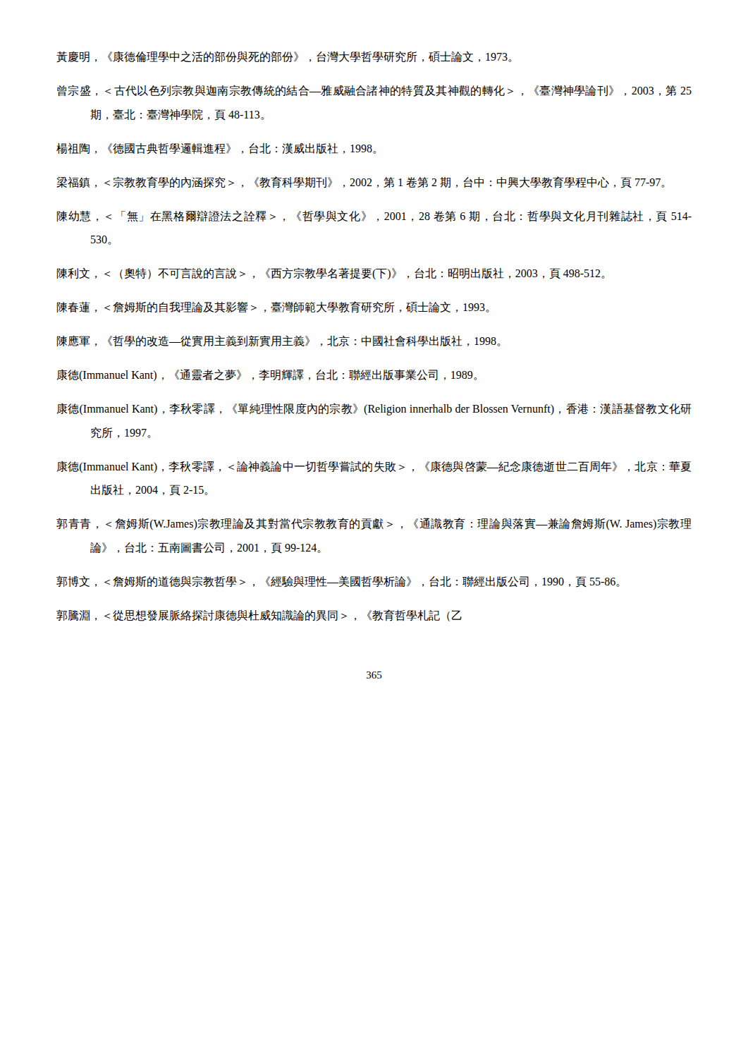黃慶明，《康德倫理學中之活的部份與死的部份》，台灣大學哲學研究所，碩士論文，1973。
曾宗盛，＜古代以色列宗教與迦南宗教傳統的結合—雅威融合諸神的特質及其神觀的轉化＞，《臺灣神學論刊》，2003，第 25 期，臺北：臺灣神學院，頁 48-113。
楊祖陶，《德國古典哲學邏輯進程》，台北：漢威出版社，1998。
梁福鎮，＜宗教教育學的內涵探究＞，《教育科學期刊》，2002，第 1 卷第 2 期，台中：中興大學教育學程中心，頁 77-97。
陳幼慧，＜「無」在黑格爾辯證法之詮釋＞，《哲學與文化》，2001，28 卷第 6 期，台北：哲學與文化月刊雜誌社，頁 514-530。
陳利文，＜（奧特）不可言說的言說＞，《西方宗教學名著提要(下)》，台北：昭明出版社，2003，頁 498-512。
陳春蓮，＜詹姆斯的自我理論及其影響＞，臺灣師範大學教育研究所，碩士論文，1993。
陳應軍，《哲學的改造—從實用主義到新實用主義》，北京：中國社會科學出版社，1998。
康德(Immanuel Kant)，《通靈者之夢》，李明輝譯，台北：聯經出版事業公司，1989。
康德(Immanuel Kant)，李秋零譯，《單純理性限度內的宗教》(Religion innerhalb der Blossen Vernunft)，香港：漢語基督教文化研究所，1997。
康德(Immanuel Kant)，李秋零譯，＜論神義論中一切哲學嘗試的失敗＞，《康德與啓蒙—紀念康德逝世二百周年》，北京：華夏出版社，2004，頁 2-15。
郭青青，＜詹姆斯(W.James)宗教理論及其對當代宗教教育的貢獻＞，《通識教育：理論與落實—兼論詹姆斯(W. James)宗教理論》，台北：五南圖書公司，2001，頁 99-124。
郭博文，＜詹姆斯的道德與宗教哲學＞，《經驗與理性—美國哲學析論》，台北：聯經出版公司，1990，頁 55-86。
郭騰淵，＜從思想發展脈絡探討康德與杜威知識論的異同＞，《教育哲學札記（乙
365